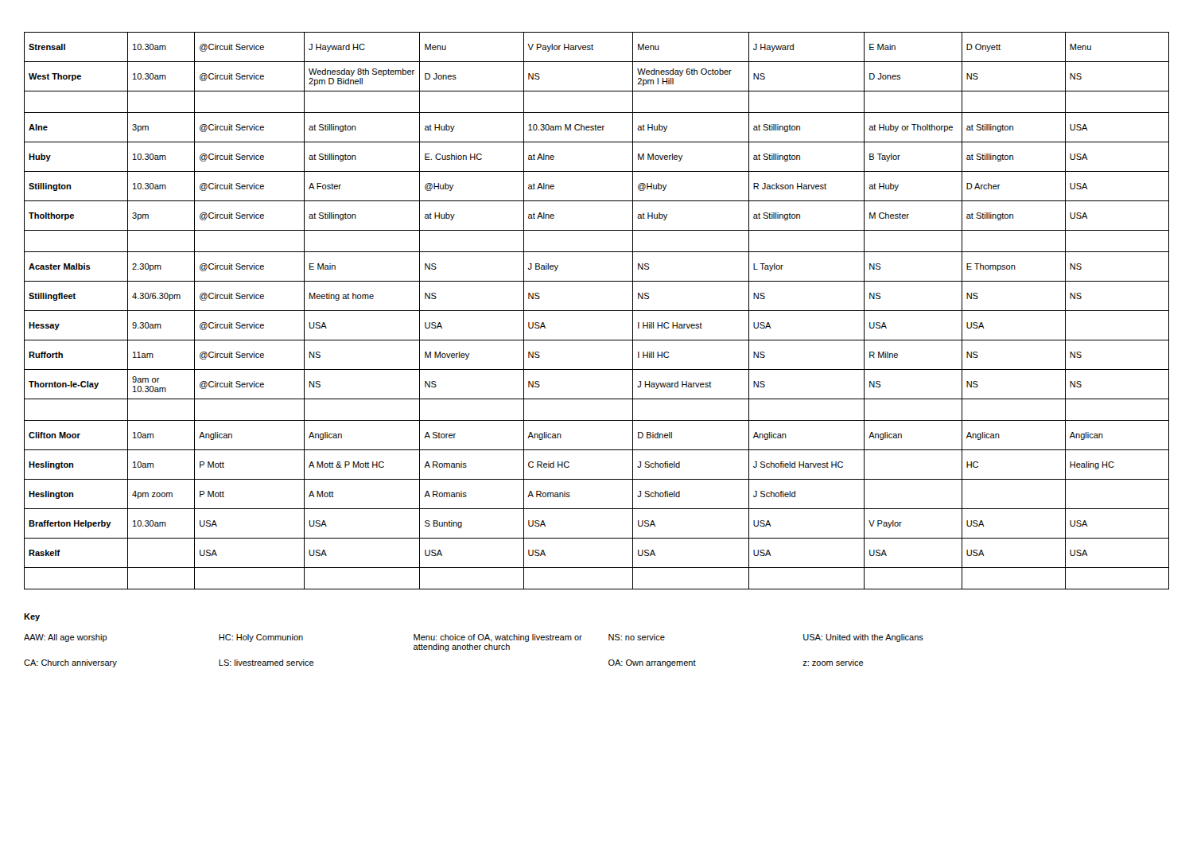| Strensall | 10.30am | @Circuit Service | J Hayward HC | Menu | V Paylor Harvest | Menu | J Hayward | E Main | D Onyett | Menu |
| West Thorpe | 10.30am | @Circuit Service | Wednesday 8th September 2pm D Bidnell | D Jones | NS | Wednesday 6th October 2pm I Hill | NS | D Jones | NS | NS |
| Alne | 3pm | @Circuit Service | at Stillington | at Huby | 10.30am M Chester | at Huby | at Stillington | at Huby or Tholthorpe | at Stillington | USA |
| Huby | 10.30am | @Circuit Service | at Stillington | E. Cushion HC | at Alne | M Moverley | at Stillington | B Taylor | at Stillington | USA |
| Stillington | 10.30am | @Circuit Service | A Foster | @Huby | at Alne | @Huby | R Jackson Harvest | at Huby | D Archer | USA |
| Tholthorpe | 3pm | @Circuit Service | at Stillington | at Huby | at Alne | at Huby | at Stillington | M Chester | at Stillington | USA |
| Acaster Malbis | 2.30pm | @Circuit Service | E Main | NS | J Bailey | NS | L Taylor | NS | E Thompson | NS |
| Stillingfleet | 4.30/6.30pm | @Circuit Service | Meeting at home | NS | NS | NS | NS | NS | NS | NS |
| Hessay | 9.30am | @Circuit Service | USA | USA | USA | I Hill HC Harvest | USA | USA | USA | |
| Rufforth | 11am | @Circuit Service | NS | M Moverley | NS | I Hill HC | NS | R Milne | NS | NS |
| Thornton-le-Clay | 9am or 10.30am | @Circuit Service | NS | NS | NS | J Hayward Harvest | NS | NS | NS | NS |
| Clifton Moor | 10am | Anglican | Anglican | A Storer | Anglican | D Bidnell | Anglican | Anglican | Anglican | Anglican |
| Heslington | 10am | P Mott | A Mott & P Mott HC | A Romanis | C Reid HC | J Schofield | J Schofield Harvest HC | | HC | Healing HC |
| Heslington | 4pm zoom | P Mott | A Mott | A Romanis | A Romanis | J Schofield | J Schofield | | | |
| Brafferton Helperby | 10.30am | USA | USA | S Bunting | USA | USA | USA | V Paylor | USA | USA |
| Raskelf | | USA | USA | USA | USA | USA | USA | USA | USA | USA |
Key
| AAW: All age worship | HC: Holy Communion | Menu: choice of OA, watching livestream or attending another church | NS: no service | USA: United with the Anglicans |
| CA: Church anniversary | LS: livestreamed service | | OA: Own arrangement | z: zoom service |